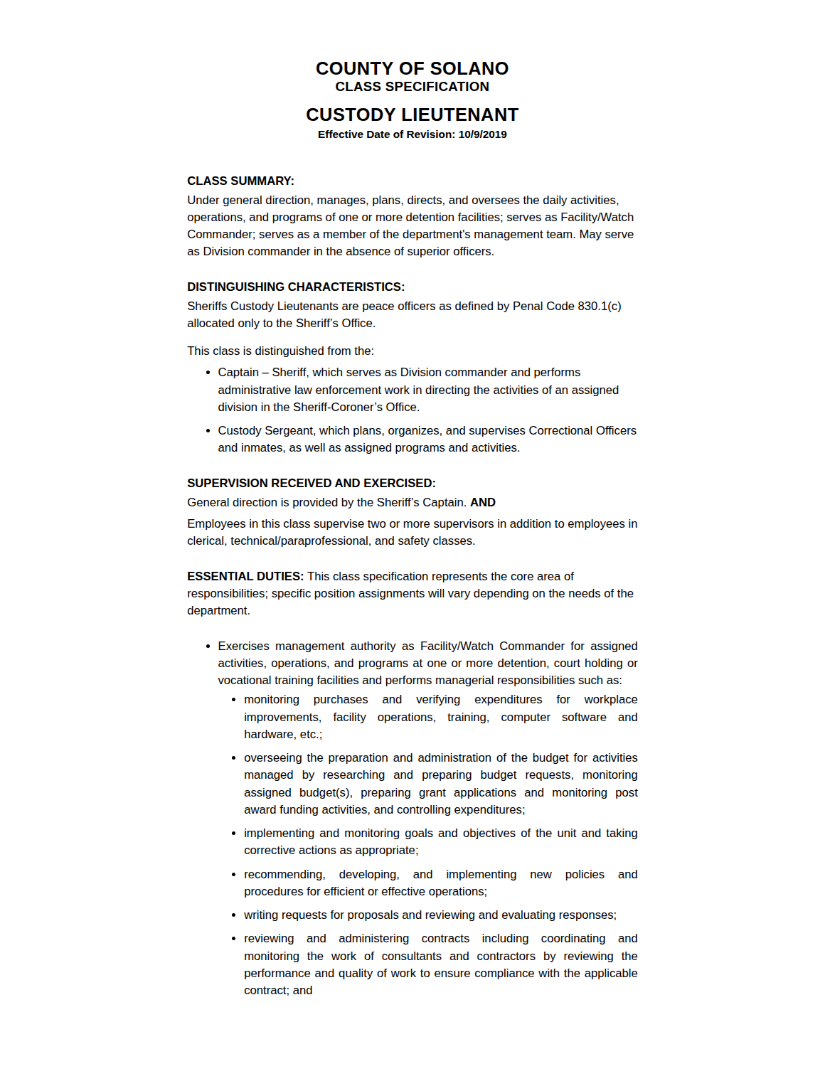COUNTY OF SOLANO
CLASS SPECIFICATION
CUSTODY LIEUTENANT
Effective Date of Revision: 10/9/2019
Class Summary:
Under general direction, manages, plans, directs, and oversees the daily activities, operations, and programs of one or more detention facilities; serves as Facility/Watch Commander; serves as a member of the department's management team. May serve as Division commander in the absence of superior officers.
Distinguishing Characteristics:
Sheriffs Custody Lieutenants are peace officers as defined by Penal Code 830.1(c) allocated only to the Sheriff’s Office.
This class is distinguished from the:
Captain – Sheriff, which serves as Division commander and performs administrative law enforcement work in directing the activities of an assigned division in the Sheriff-Coroner’s Office.
Custody Sergeant, which plans, organizes, and supervises Correctional Officers and inmates, as well as assigned programs and activities.
Supervision Received and Exercised:
General direction is provided by the Sheriff’s Captain. AND
Employees in this class supervise two or more supervisors in addition to employees in clerical, technical/paraprofessional, and safety classes.
ESSENTIAL DUTIES: This class specification represents the core area of responsibilities; specific position assignments will vary depending on the needs of the department.
Exercises management authority as Facility/Watch Commander for assigned activities, operations, and programs at one or more detention, court holding or vocational training facilities and performs managerial responsibilities such as:
monitoring purchases and verifying expenditures for workplace improvements, facility operations, training, computer software and hardware, etc.;
overseeing the preparation and administration of the budget for activities managed by researching and preparing budget requests, monitoring assigned budget(s), preparing grant applications and monitoring post award funding activities, and controlling expenditures;
implementing and monitoring goals and objectives of the unit and taking corrective actions as appropriate;
recommending, developing, and implementing new policies and procedures for efficient or effective operations;
writing requests for proposals and reviewing and evaluating responses;
reviewing and administering contracts including coordinating and monitoring the work of consultants and contractors by reviewing the performance and quality of work to ensure compliance with the applicable contract; and